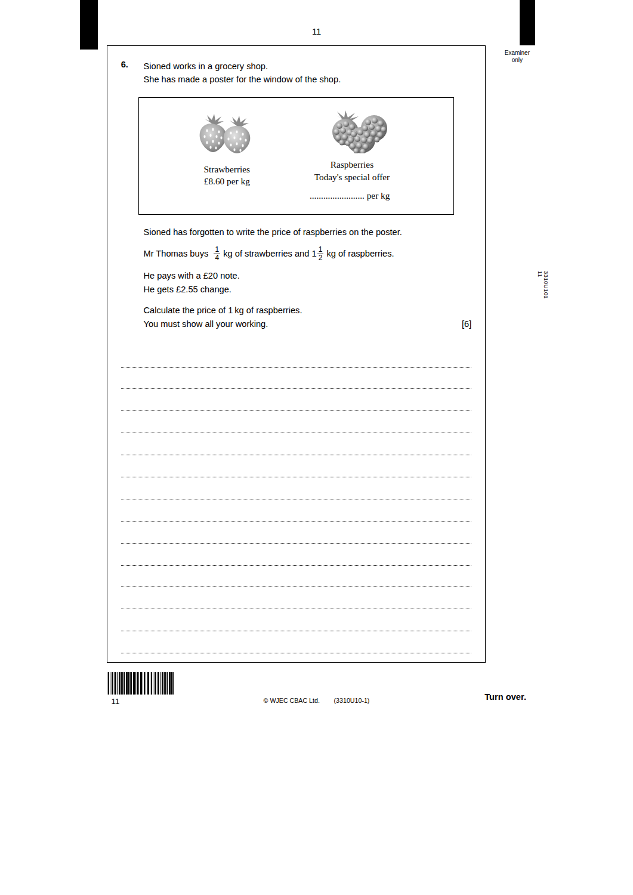11
Examiner
only
6.
Sioned works in a grocery shop.
She has made a poster for the window of the shop.
Strawberries
£8.60 per kg
Raspberries
Today's special offer
........................ per kg
Sioned has forgotten to write the price of raspberries on the poster.
Mr Thomas buys 14 kg of strawberries and 112 kg of raspberries.
He pays with a £20 note.
He gets £2.55 change.
Calculate the price of 1 kg of raspberries.
You must show all your working.[6]
3310U101
11
11
© WJEC CBAC Ltd. (3310U10-1)
Turn over.